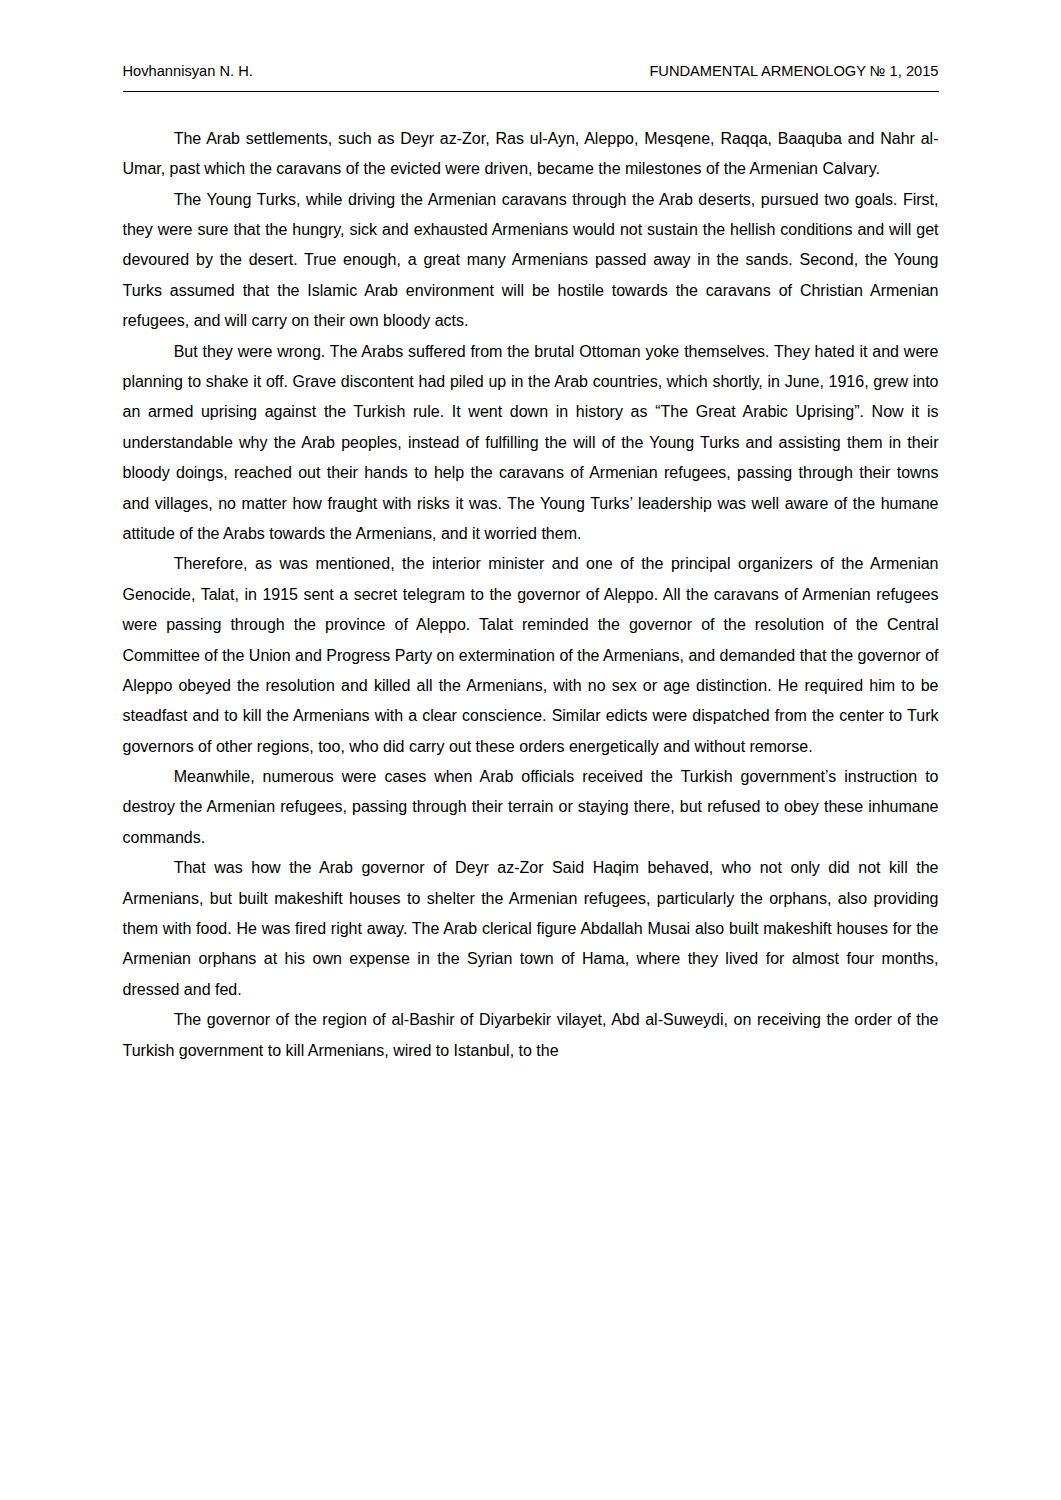Hovhannisyan N. H. FUNDAMENTAL ARMENOLOGY № 1, 2015
The Arab settlements, such as Deyr az-Zor, Ras ul-Ayn, Aleppo, Mesqene, Raqqa, Baaquba and Nahr al-Umar, past which the caravans of the evicted were driven, became the milestones of the Armenian Calvary.
The Young Turks, while driving the Armenian caravans through the Arab deserts, pursued two goals. First, they were sure that the hungry, sick and exhausted Armenians would not sustain the hellish conditions and will get devoured by the desert. True enough, a great many Armenians passed away in the sands. Second, the Young Turks assumed that the Islamic Arab environment will be hostile towards the caravans of Christian Armenian refugees, and will carry on their own bloody acts.
But they were wrong. The Arabs suffered from the brutal Ottoman yoke themselves. They hated it and were planning to shake it off. Grave discontent had piled up in the Arab countries, which shortly, in June, 1916, grew into an armed uprising against the Turkish rule. It went down in history as “The Great Arabic Uprising”. Now it is understandable why the Arab peoples, instead of fulfilling the will of the Young Turks and assisting them in their bloody doings, reached out their hands to help the caravans of Armenian refugees, passing through their towns and villages, no matter how fraught with risks it was. The Young Turks’ leadership was well aware of the humane attitude of the Arabs towards the Armenians, and it worried them.
Therefore, as was mentioned, the interior minister and one of the principal organizers of the Armenian Genocide, Talat, in 1915 sent a secret telegram to the governor of Aleppo. All the caravans of Armenian refugees were passing through the province of Aleppo. Talat reminded the governor of the resolution of the Central Committee of the Union and Progress Party on extermination of the Armenians, and demanded that the governor of Aleppo obeyed the resolution and killed all the Armenians, with no sex or age distinction. He required him to be steadfast and to kill the Armenians with a clear conscience. Similar edicts were dispatched from the center to Turk governors of other regions, too, who did carry out these orders energetically and without remorse.
Meanwhile, numerous were cases when Arab officials received the Turkish government’s instruction to destroy the Armenian refugees, passing through their terrain or staying there, but refused to obey these inhumane commands.
That was how the Arab governor of Deyr az-Zor Said Haqim behaved, who not only did not kill the Armenians, but built makeshift houses to shelter the Armenian refugees, particularly the orphans, also providing them with food. He was fired right away. The Arab clerical figure Abdallah Musai also built makeshift houses for the Armenian orphans at his own expense in the Syrian town of Hama, where they lived for almost four months, dressed and fed.
The governor of the region of al-Bashir of Diyarbekir vilayet, Abd al-Suweydi, on receiving the order of the Turkish government to kill Armenians, wired to Istanbul, to the